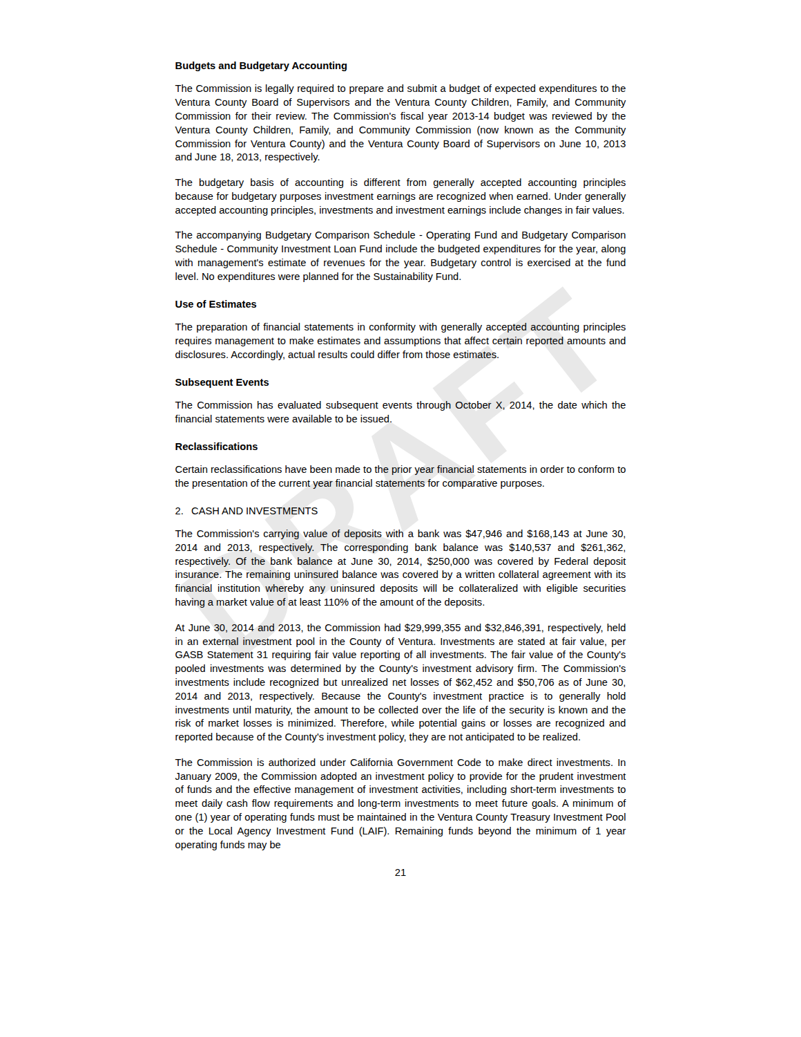DRAFT
Budgets and Budgetary Accounting
The Commission is legally required to prepare and submit a budget of expected expenditures to the Ventura County Board of Supervisors and the Ventura County Children, Family, and Community Commission for their review. The Commission's fiscal year 2013-14 budget was reviewed by the Ventura County Children, Family, and Community Commission (now known as the Community Commission for Ventura County) and the Ventura County Board of Supervisors on June 10, 2013 and June 18, 2013, respectively.
The budgetary basis of accounting is different from generally accepted accounting principles because for budgetary purposes investment earnings are recognized when earned. Under generally accepted accounting principles, investments and investment earnings include changes in fair values.
The accompanying Budgetary Comparison Schedule - Operating Fund and Budgetary Comparison Schedule - Community Investment Loan Fund include the budgeted expenditures for the year, along with management's estimate of revenues for the year. Budgetary control is exercised at the fund level. No expenditures were planned for the Sustainability Fund.
Use of Estimates
The preparation of financial statements in conformity with generally accepted accounting principles requires management to make estimates and assumptions that affect certain reported amounts and disclosures. Accordingly, actual results could differ from those estimates.
Subsequent Events
The Commission has evaluated subsequent events through October X, 2014, the date which the financial statements were available to be issued.
Reclassifications
Certain reclassifications have been made to the prior year financial statements in order to conform to the presentation of the current year financial statements for comparative purposes.
2. CASH AND INVESTMENTS
The Commission's carrying value of deposits with a bank was $47,946 and $168,143 at June 30, 2014 and 2013, respectively. The corresponding bank balance was $140,537 and $261,362, respectively. Of the bank balance at June 30, 2014, $250,000 was covered by Federal deposit insurance. The remaining uninsured balance was covered by a written collateral agreement with its financial institution whereby any uninsured deposits will be collateralized with eligible securities having a market value of at least 110% of the amount of the deposits.
At June 30, 2014 and 2013, the Commission had $29,999,355 and $32,846,391, respectively, held in an external investment pool in the County of Ventura. Investments are stated at fair value, per GASB Statement 31 requiring fair value reporting of all investments. The fair value of the County's pooled investments was determined by the County's investment advisory firm. The Commission's investments include recognized but unrealized net losses of $62,452 and $50,706 as of June 30, 2014 and 2013, respectively. Because the County's investment practice is to generally hold investments until maturity, the amount to be collected over the life of the security is known and the risk of market losses is minimized. Therefore, while potential gains or losses are recognized and reported because of the County's investment policy, they are not anticipated to be realized.
The Commission is authorized under California Government Code to make direct investments. In January 2009, the Commission adopted an investment policy to provide for the prudent investment of funds and the effective management of investment activities, including short-term investments to meet daily cash flow requirements and long-term investments to meet future goals. A minimum of one (1) year of operating funds must be maintained in the Ventura County Treasury Investment Pool or the Local Agency Investment Fund (LAIF). Remaining funds beyond the minimum of 1 year operating funds may be
21